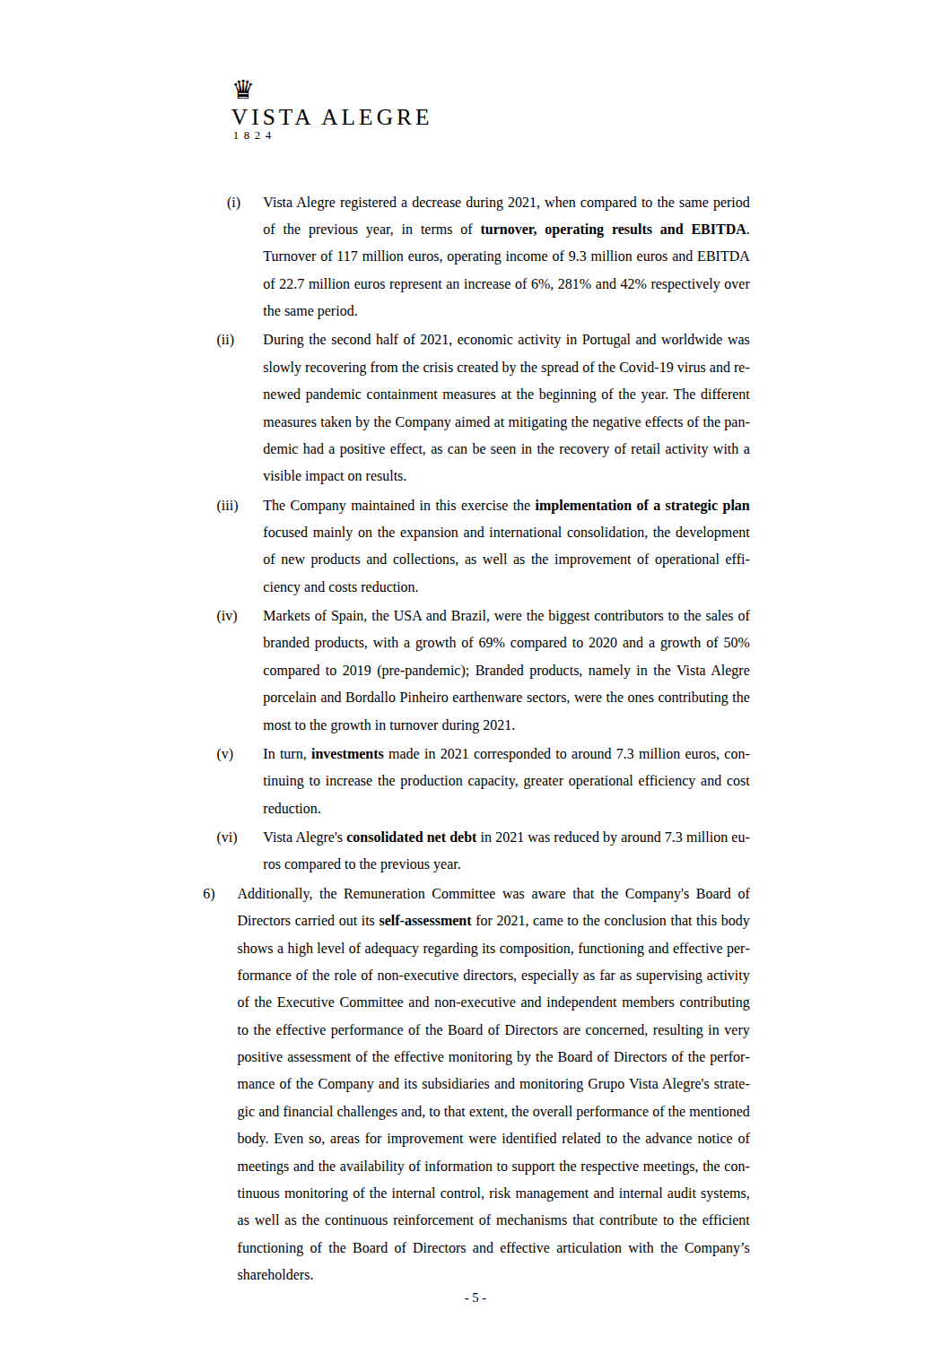♛ VISTA ALEGRE 1824
(i) Vista Alegre registered a decrease during 2021, when compared to the same period of the previous year, in terms of turnover, operating results and EBITDA. Turnover of 117 million euros, operating income of 9.3 million euros and EBITDA of 22.7 million euros represent an increase of 6%, 281% and 42% respectively over the same period.
(ii) During the second half of 2021, economic activity in Portugal and worldwide was slowly recovering from the crisis created by the spread of the Covid-19 virus and renewed pandemic containment measures at the beginning of the year. The different measures taken by the Company aimed at mitigating the negative effects of the pandemic had a positive effect, as can be seen in the recovery of retail activity with a visible impact on results.
(iii) The Company maintained in this exercise the implementation of a strategic plan focused mainly on the expansion and international consolidation, the development of new products and collections, as well as the improvement of operational efficiency and costs reduction.
(iv) Markets of Spain, the USA and Brazil, were the biggest contributors to the sales of branded products, with a growth of 69% compared to 2020 and a growth of 50% compared to 2019 (pre-pandemic); Branded products, namely in the Vista Alegre porcelain and Bordallo Pinheiro earthenware sectors, were the ones contributing the most to the growth in turnover during 2021.
(v) In turn, investments made in 2021 corresponded to around 7.3 million euros, continuing to increase the production capacity, greater operational efficiency and cost reduction.
(vi) Vista Alegre's consolidated net debt in 2021 was reduced by around 7.3 million euros compared to the previous year.
6) Additionally, the Remuneration Committee was aware that the Company's Board of Directors carried out its self-assessment for 2021, came to the conclusion that this body shows a high level of adequacy regarding its composition, functioning and effective performance of the role of non-executive directors, especially as far as supervising activity of the Executive Committee and non-executive and independent members contributing to the effective performance of the Board of Directors are concerned, resulting in very positive assessment of the effective monitoring by the Board of Directors of the performance of the Company and its subsidiaries and monitoring Grupo Vista Alegre's strategic and financial challenges and, to that extent, the overall performance of the mentioned body. Even so, areas for improvement were identified related to the advance notice of meetings and the availability of information to support the respective meetings, the continuous monitoring of the internal control, risk management and internal audit systems, as well as the continuous reinforcement of mechanisms that contribute to the efficient functioning of the Board of Directors and effective articulation with the Company’s shareholders.
- 5 -